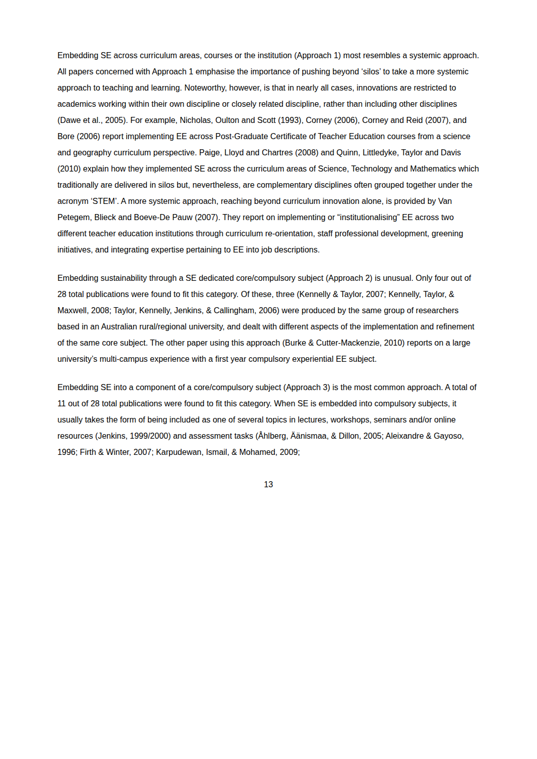Embedding SE across curriculum areas, courses or the institution (Approach 1) most resembles a systemic approach. All papers concerned with Approach 1 emphasise the importance of pushing beyond ‘silos’ to take a more systemic approach to teaching and learning. Noteworthy, however, is that in nearly all cases, innovations are restricted to academics working within their own discipline or closely related discipline, rather than including other disciplines (Dawe et al., 2005). For example, Nicholas, Oulton and Scott (1993), Corney (2006), Corney and Reid (2007), and Bore (2006) report implementing EE across Post-Graduate Certificate of Teacher Education courses from a science and geography curriculum perspective. Paige, Lloyd and Chartres (2008) and Quinn, Littledyke, Taylor and Davis (2010) explain how they implemented SE across the curriculum areas of Science, Technology and Mathematics which traditionally are delivered in silos but, nevertheless, are complementary disciplines often grouped together under the acronym ‘STEM’. A more systemic approach, reaching beyond curriculum innovation alone, is provided by Van Petegem, Blieck and Boeve-De Pauw (2007). They report on implementing or “institutionalising” EE across two different teacher education institutions through curriculum re-orientation, staff professional development, greening initiatives, and integrating expertise pertaining to EE into job descriptions.
Embedding sustainability through a SE dedicated core/compulsory subject (Approach 2) is unusual. Only four out of 28 total publications were found to fit this category. Of these, three (Kennelly & Taylor, 2007; Kennelly, Taylor, & Maxwell, 2008; Taylor, Kennelly, Jenkins, & Callingham, 2006) were produced by the same group of researchers based in an Australian rural/regional university, and dealt with different aspects of the implementation and refinement of the same core subject. The other paper using this approach (Burke & Cutter-Mackenzie, 2010) reports on a large university’s multi-campus experience with a first year compulsory experiential EE subject.
Embedding SE into a component of a core/compulsory subject (Approach 3) is the most common approach. A total of 11 out of 28 total publications were found to fit this category. When SE is embedded into compulsory subjects, it usually takes the form of being included as one of several topics in lectures, workshops, seminars and/or online resources (Jenkins, 1999/2000) and assessment tasks (Åhlberg, Äänismaa, & Dillon, 2005; Aleixandre & Gayoso, 1996; Firth & Winter, 2007; Karpudewan, Ismail, & Mohamed, 2009;
13